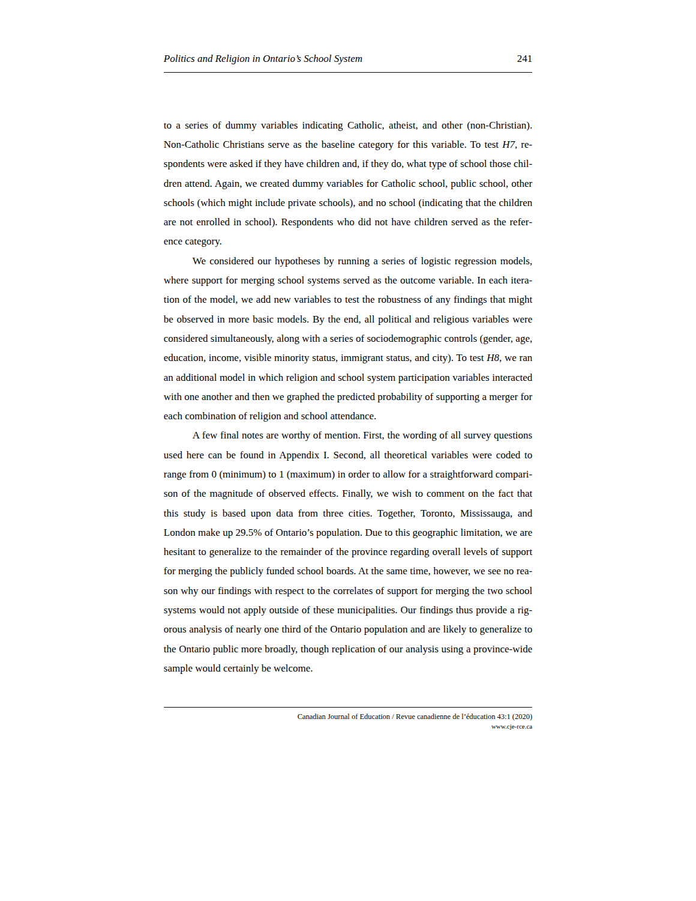Politics and Religion in Ontario’s School System 241
to a series of dummy variables indicating Catholic, atheist, and other (non-Christian). Non-Catholic Christians serve as the baseline category for this variable. To test H7, respondents were asked if they have children and, if they do, what type of school those children attend. Again, we created dummy variables for Catholic school, public school, other schools (which might include private schools), and no school (indicating that the children are not enrolled in school). Respondents who did not have children served as the reference category.
We considered our hypotheses by running a series of logistic regression models, where support for merging school systems served as the outcome variable. In each iteration of the model, we add new variables to test the robustness of any findings that might be observed in more basic models. By the end, all political and religious variables were considered simultaneously, along with a series of sociodemographic controls (gender, age, education, income, visible minority status, immigrant status, and city). To test H8, we ran an additional model in which religion and school system participation variables interacted with one another and then we graphed the predicted probability of supporting a merger for each combination of religion and school attendance.
A few final notes are worthy of mention. First, the wording of all survey questions used here can be found in Appendix I. Second, all theoretical variables were coded to range from 0 (minimum) to 1 (maximum) in order to allow for a straightforward comparison of the magnitude of observed effects. Finally, we wish to comment on the fact that this study is based upon data from three cities. Together, Toronto, Mississauga, and London make up 29.5% of Ontario’s population. Due to this geographic limitation, we are hesitant to generalize to the remainder of the province regarding overall levels of support for merging the publicly funded school boards. At the same time, however, we see no reason why our findings with respect to the correlates of support for merging the two school systems would not apply outside of these municipalities. Our findings thus provide a rigorous analysis of nearly one third of the Ontario population and are likely to generalize to the Ontario public more broadly, though replication of our analysis using a province-wide sample would certainly be welcome.
Canadian Journal of Education / Revue canadienne de l’éducation 43:1 (2020)
www.cje-rce.ca